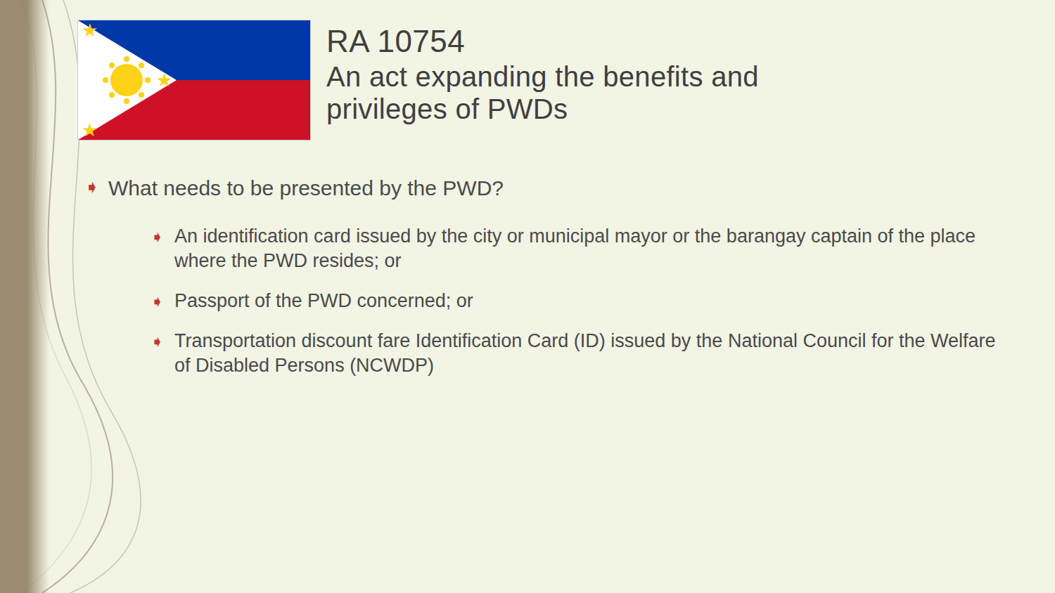RA 10754
An act expanding the benefits and
privileges of PWDs
What needs to be presented by the PWD?
An identification card issued by the city or municipal mayor or the barangay captain of the place where the PWD resides; or
Passport of the PWD concerned; or
Transportation discount fare Identification Card (ID) issued by the National Council for the Welfare of Disabled Persons (NCWDP)